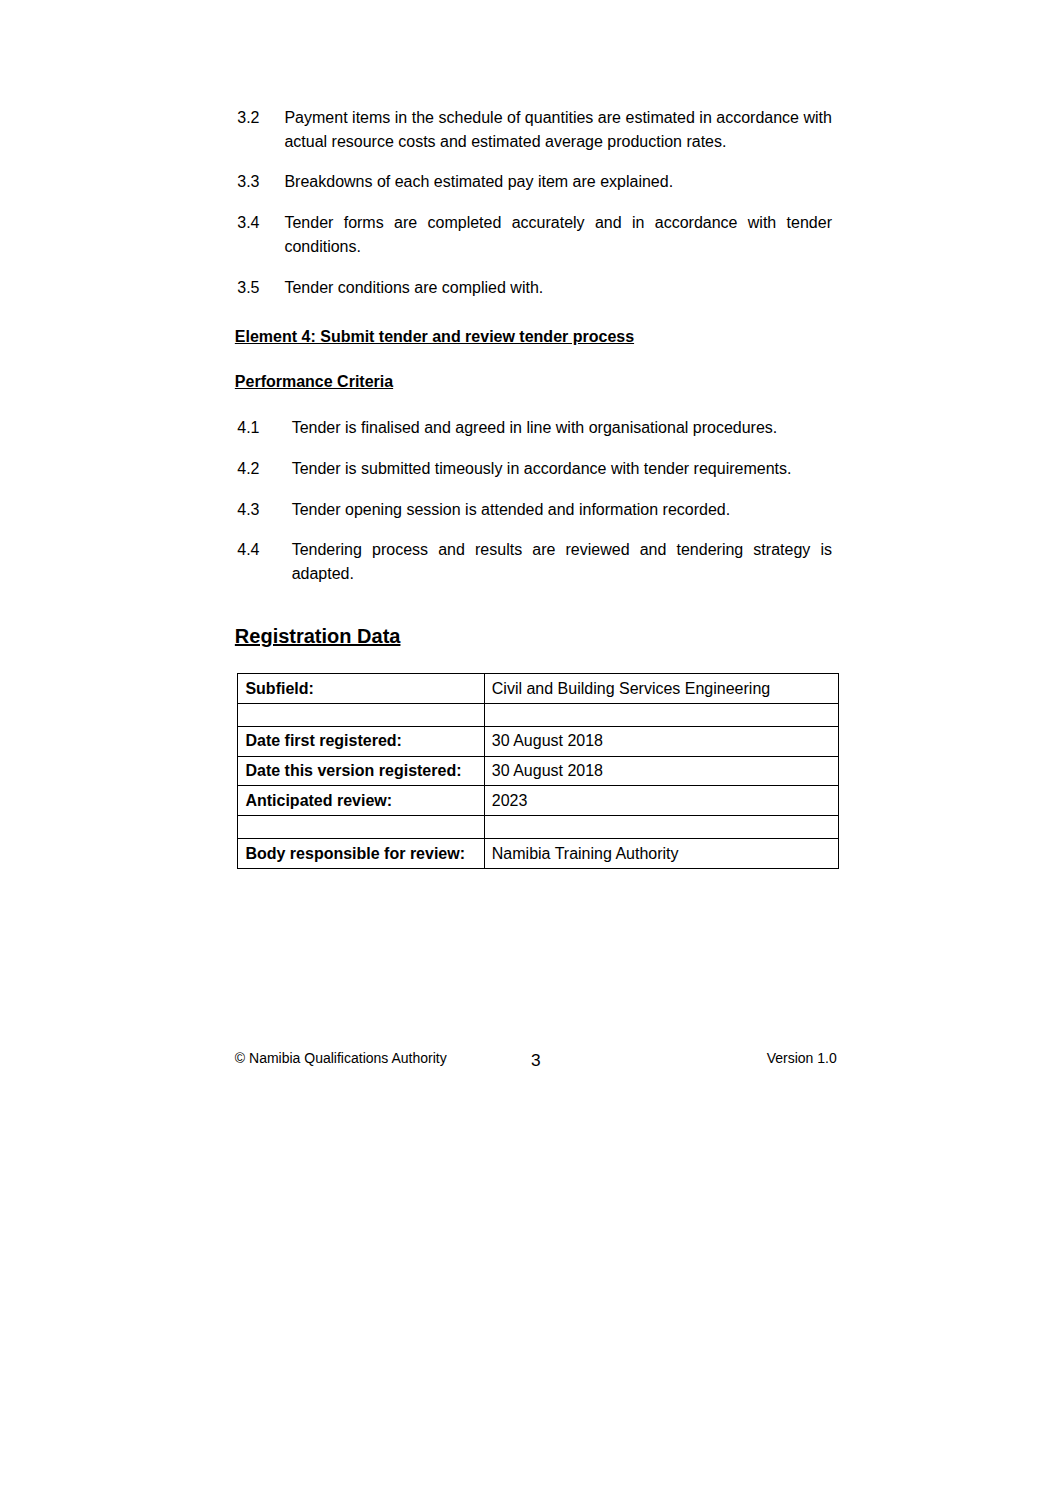3.2
Payment items in the schedule of quantities are estimated in accordance with actual resource costs and estimated average production rates.
3.3
Breakdowns of each estimated pay item are explained.
3.4
Tender forms are completed accurately and in accordance with tender conditions.
3.5
Tender conditions are complied with.
Element 4: Submit tender and review tender process
Performance Criteria
4.1
Tender is finalised and agreed in line with organisational procedures.
4.2
Tender is submitted timeously in accordance with tender requirements.
4.3
Tender opening session is attended and information recorded.
4.4
Tendering process and results are reviewed and tendering strategy is adapted.
Registration Data
| Subfield: | Civil and Building Services Engineering |
| Date first registered: | 30 August 2018 |
| Date this version registered: | 30 August 2018 |
| Anticipated review: | 2023 |
| Body responsible for review: | Namibia Training Authority |
© Namibia Qualifications Authority 3 Version 1.0